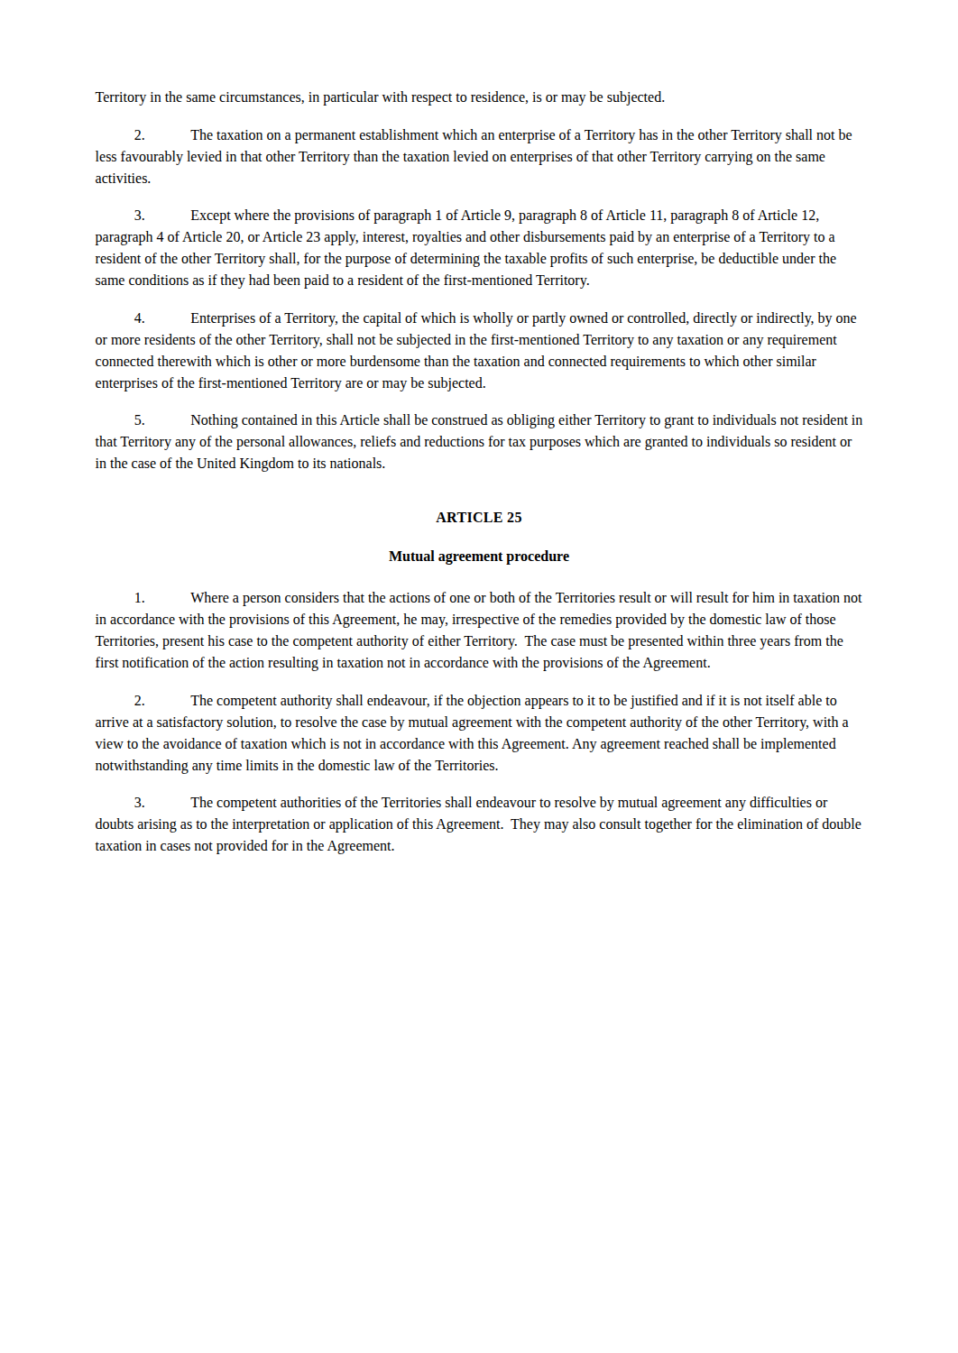Territory in the same circumstances, in particular with respect to residence, is or may be subjected.
2. The taxation on a permanent establishment which an enterprise of a Territory has in the other Territory shall not be less favourably levied in that other Territory than the taxation levied on enterprises of that other Territory carrying on the same activities.
3. Except where the provisions of paragraph 1 of Article 9, paragraph 8 of Article 11, paragraph 8 of Article 12, paragraph 4 of Article 20, or Article 23 apply, interest, royalties and other disbursements paid by an enterprise of a Territory to a resident of the other Territory shall, for the purpose of determining the taxable profits of such enterprise, be deductible under the same conditions as if they had been paid to a resident of the first-mentioned Territory.
4. Enterprises of a Territory, the capital of which is wholly or partly owned or controlled, directly or indirectly, by one or more residents of the other Territory, shall not be subjected in the first-mentioned Territory to any taxation or any requirement connected therewith which is other or more burdensome than the taxation and connected requirements to which other similar enterprises of the first-mentioned Territory are or may be subjected.
5. Nothing contained in this Article shall be construed as obliging either Territory to grant to individuals not resident in that Territory any of the personal allowances, reliefs and reductions for tax purposes which are granted to individuals so resident or in the case of the United Kingdom to its nationals.
ARTICLE 25
Mutual agreement procedure
1. Where a person considers that the actions of one or both of the Territories result or will result for him in taxation not in accordance with the provisions of this Agreement, he may, irrespective of the remedies provided by the domestic law of those Territories, present his case to the competent authority of either Territory. The case must be presented within three years from the first notification of the action resulting in taxation not in accordance with the provisions of the Agreement.
2. The competent authority shall endeavour, if the objection appears to it to be justified and if it is not itself able to arrive at a satisfactory solution, to resolve the case by mutual agreement with the competent authority of the other Territory, with a view to the avoidance of taxation which is not in accordance with this Agreement. Any agreement reached shall be implemented notwithstanding any time limits in the domestic law of the Territories.
3. The competent authorities of the Territories shall endeavour to resolve by mutual agreement any difficulties or doubts arising as to the interpretation or application of this Agreement. They may also consult together for the elimination of double taxation in cases not provided for in the Agreement.